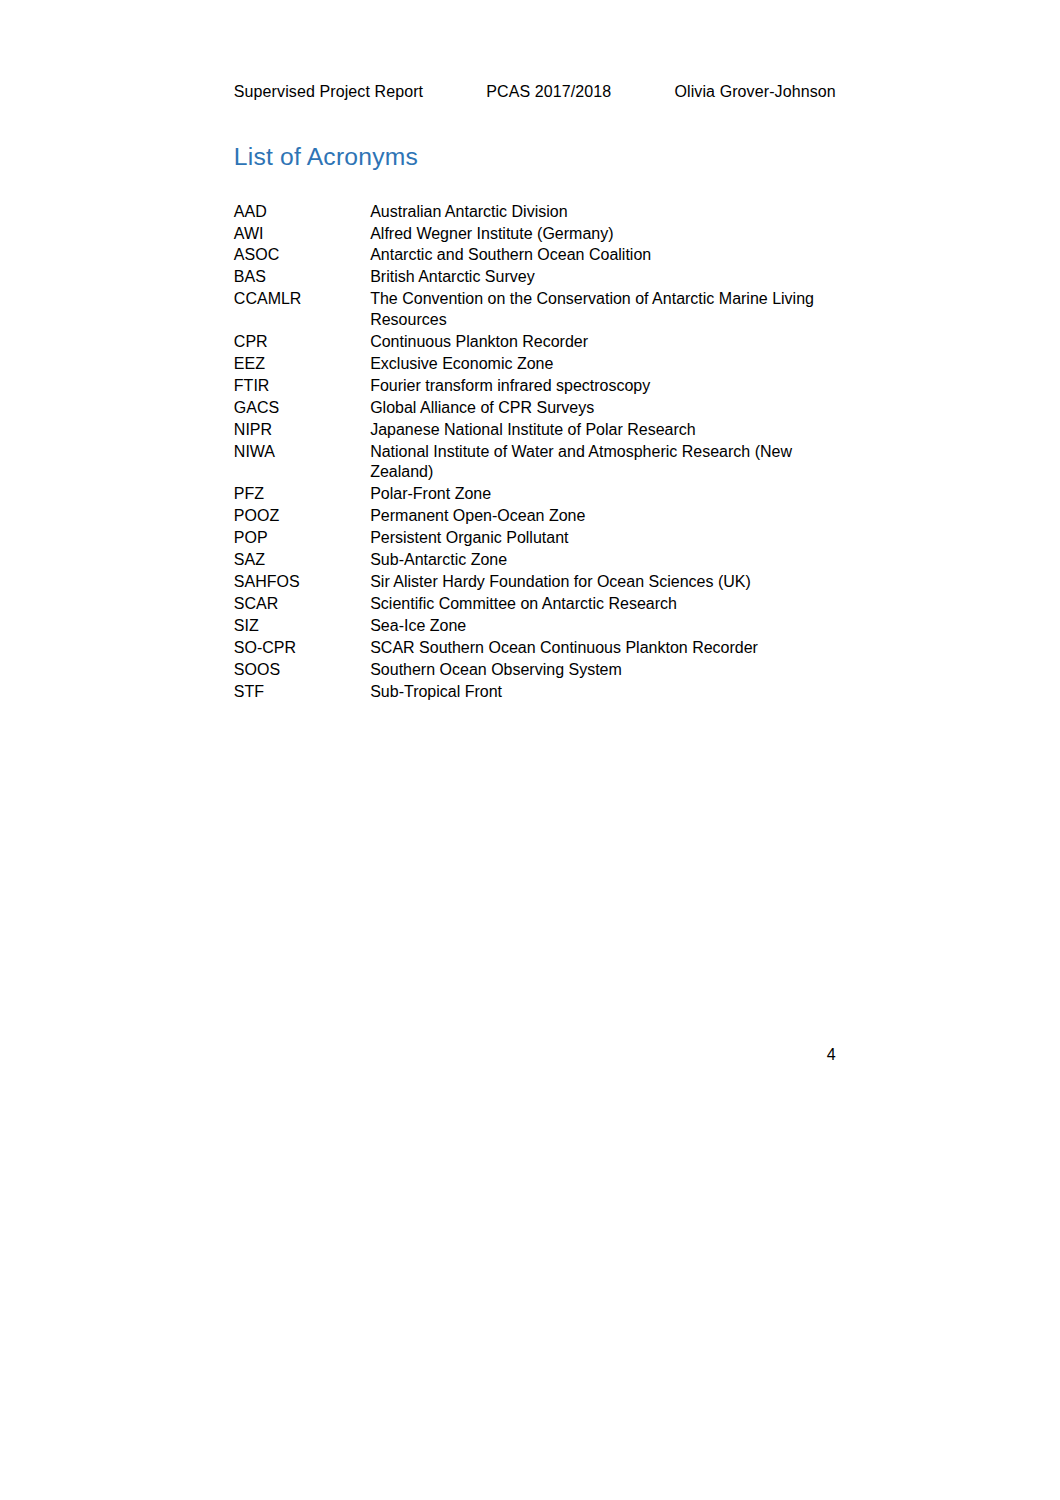Supervised Project Report PCAS 2017/2018 Olivia Grover-Johnson
List of Acronyms
| AAD | Australian Antarctic Division |
| AWI | Alfred Wegner Institute (Germany) |
| ASOC | Antarctic and Southern Ocean Coalition |
| BAS | British Antarctic Survey |
| CCAMLR | The Convention on the Conservation of Antarctic Marine Living Resources |
| CPR | Continuous Plankton Recorder |
| EEZ | Exclusive Economic Zone |
| FTIR | Fourier transform infrared spectroscopy |
| GACS | Global Alliance of CPR Surveys |
| NIPR | Japanese National Institute of Polar Research |
| NIWA | National Institute of Water and Atmospheric Research (New Zealand) |
| PFZ | Polar-Front Zone |
| POOZ | Permanent Open-Ocean Zone |
| POP | Persistent Organic Pollutant |
| SAZ | Sub-Antarctic Zone |
| SAHFOS | Sir Alister Hardy Foundation for Ocean Sciences (UK) |
| SCAR | Scientific Committee on Antarctic Research |
| SIZ | Sea-Ice Zone |
| SO-CPR | SCAR Southern Ocean Continuous Plankton Recorder |
| SOOS | Southern Ocean Observing System |
| STF | Sub-Tropical Front |
4